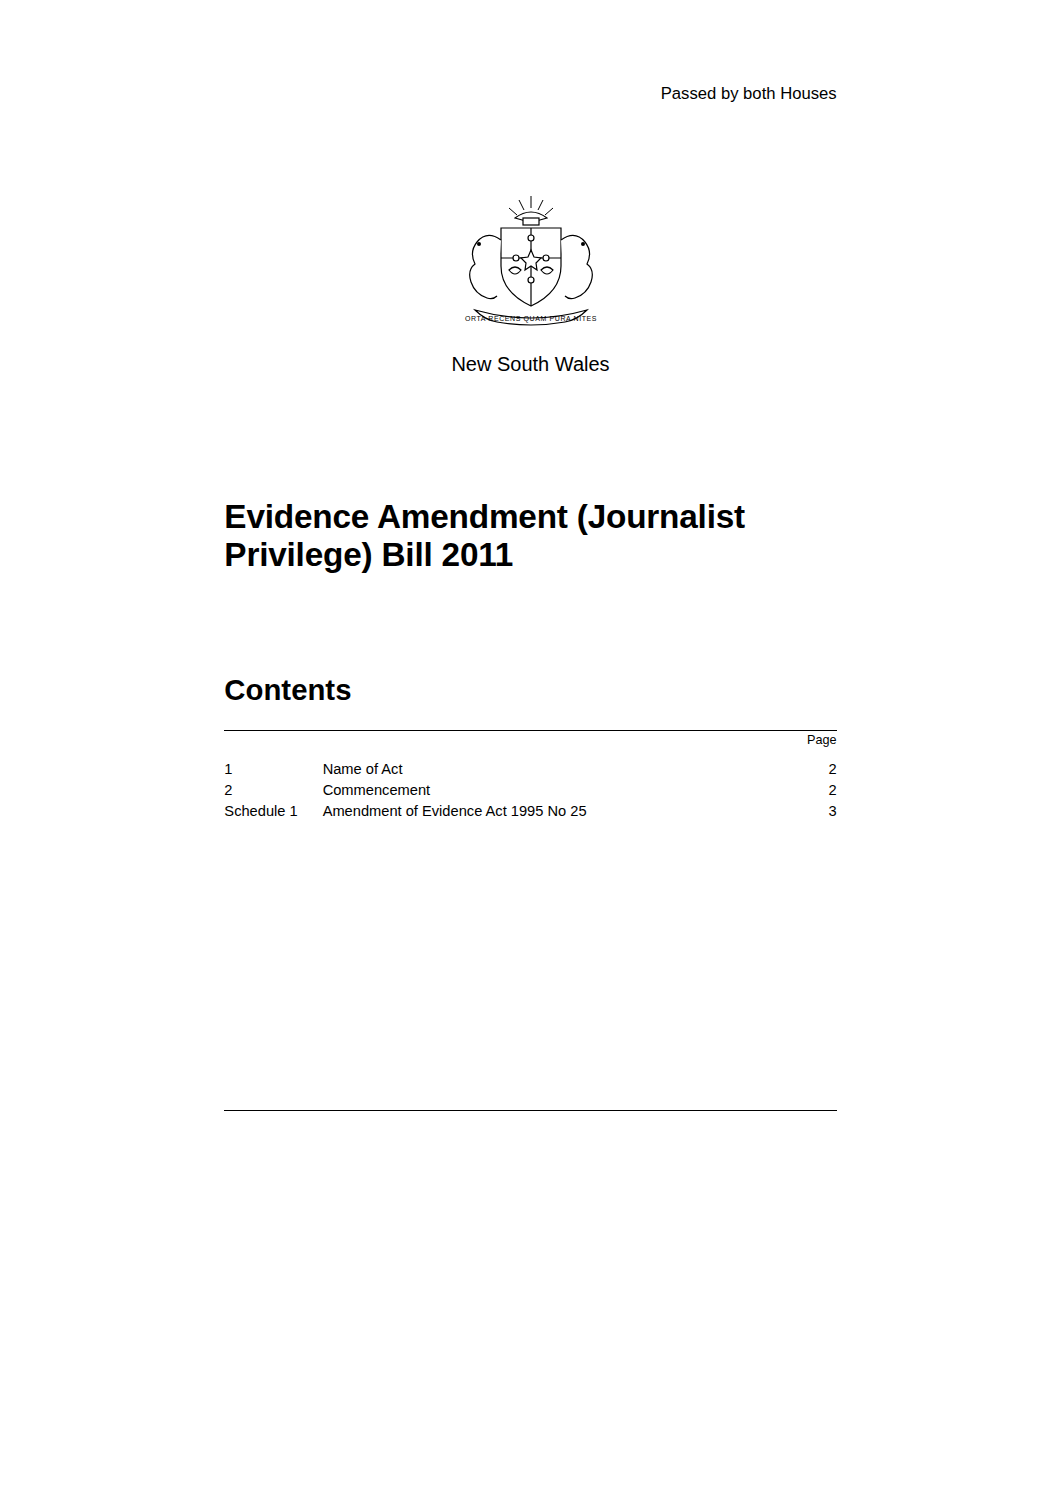Passed by both Houses
ORTA RECENS QUAM PURA NITES
New South Wales
Evidence Amendment (Journalist Privilege) Bill 2011
Contents
| | Page |
| --- | --- |
| 1 | Name of Act | 2 |
| 2 | Commencement | 2 |
| Schedule 1 | Amendment of Evidence Act 1995 No 25 | 3 |